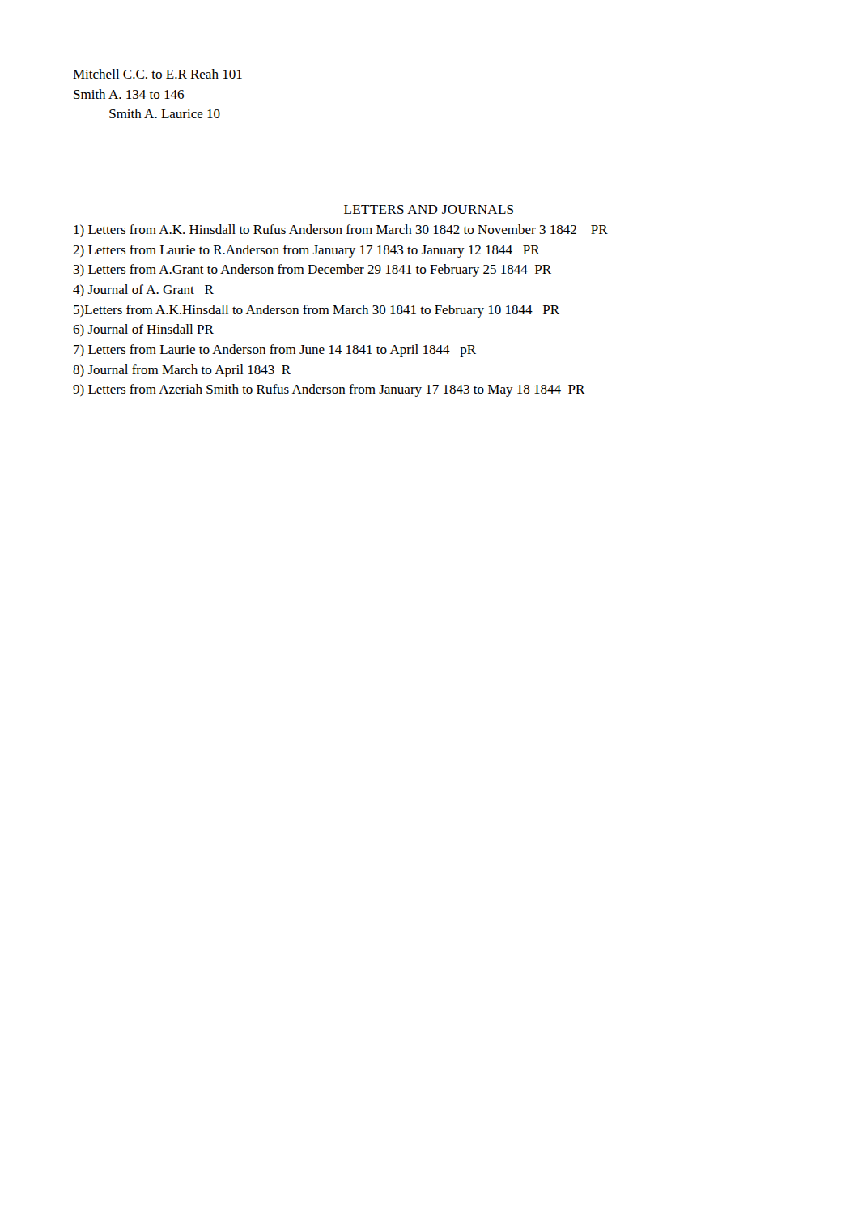Mitchell C.C. to E.R Reah 101
Smith A. 134 to 146
Smith A. Laurice 10
LETTERS AND JOURNALS
1) Letters from A.K. Hinsdall to Rufus Anderson from March 30 1842 to November 3 1842 PR
2) Letters from Laurie to R.Anderson from January 17 1843 to January 12 1844 PR
3) Letters from A.Grant to Anderson from December 29 1841 to February 25 1844 PR
4) Journal of A. Grant R
5)Letters from A.K.Hinsdall to Anderson from March 30 1841 to February 10 1844 PR
6) Journal of Hinsdall PR
7) Letters from Laurie to Anderson from June 14 1841 to April 1844 pR
8) Journal from March to April 1843 R
9) Letters from Azeriah Smith to Rufus Anderson from January 17 1843 to May 18 1844 PR